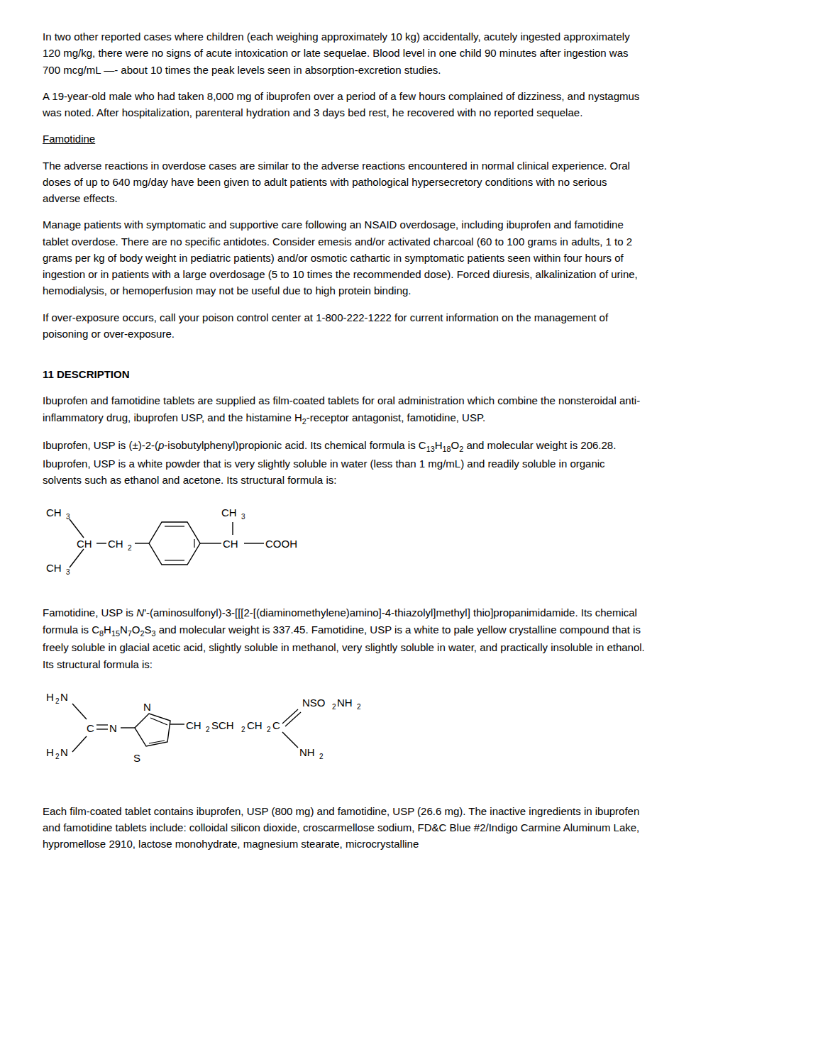In two other reported cases where children (each weighing approximately 10 kg) accidentally, acutely ingested approximately 120 mg/kg, there were no signs of acute intoxication or late sequelae. Blood level in one child 90 minutes after ingestion was 700 mcg/mL —- about 10 times the peak levels seen in absorption-excretion studies.
A 19-year-old male who had taken 8,000 mg of ibuprofen over a period of a few hours complained of dizziness, and nystagmus was noted. After hospitalization, parenteral hydration and 3 days bed rest, he recovered with no reported sequelae.
Famotidine
The adverse reactions in overdose cases are similar to the adverse reactions encountered in normal clinical experience. Oral doses of up to 640 mg/day have been given to adult patients with pathological hypersecretory conditions with no serious adverse effects.
Manage patients with symptomatic and supportive care following an NSAID overdosage, including ibuprofen and famotidine tablet overdose. There are no specific antidotes. Consider emesis and/or activated charcoal (60 to 100 grams in adults, 1 to 2 grams per kg of body weight in pediatric patients) and/or osmotic cathartic in symptomatic patients seen within four hours of ingestion or in patients with a large overdosage (5 to 10 times the recommended dose). Forced diuresis, alkalinization of urine, hemodialysis, or hemoperfusion may not be useful due to high protein binding.
If over-exposure occurs, call your poison control center at 1-800-222-1222 for current information on the management of poisoning or over-exposure.
11 DESCRIPTION
Ibuprofen and famotidine tablets are supplied as film-coated tablets for oral administration which combine the nonsteroidal anti-inflammatory drug, ibuprofen USP, and the histamine H2-receptor antagonist, famotidine, USP.
Ibuprofen, USP is (±)-2-(p-isobutylphenyl)propionic acid. Its chemical formula is C13H18O2 and molecular weight is 206.28. Ibuprofen, USP is a white powder that is very slightly soluble in water (less than 1 mg/mL) and readily soluble in organic solvents such as ethanol and acetone. Its structural formula is:
CH 3 CH 3 CH CH 2 CH CH 3 COOH
Famotidine, USP is N'-(aminosulfonyl)-3-[[[2-[(diaminomethylene)amino]-4-thiazolyl]methyl] thio]propanimidamide. Its chemical formula is C8H15N7O2S3 and molecular weight is 337.45. Famotidine, USP is a white to pale yellow crystalline compound that is freely soluble in glacial acetic acid, slightly soluble in methanol, very slightly soluble in water, and practically insoluble in ethanol. Its structural formula is:
H 2 N H 2 N C N N S CH 2 SCH 2 CH 2 C NSO 2 NH 2 NH 2
Each film-coated tablet contains ibuprofen, USP (800 mg) and famotidine, USP (26.6 mg). The inactive ingredients in ibuprofen and famotidine tablets include: colloidal silicon dioxide, croscarmellose sodium, FD&C Blue #2/Indigo Carmine Aluminum Lake, hypromellose 2910, lactose monohydrate, magnesium stearate, microcrystalline